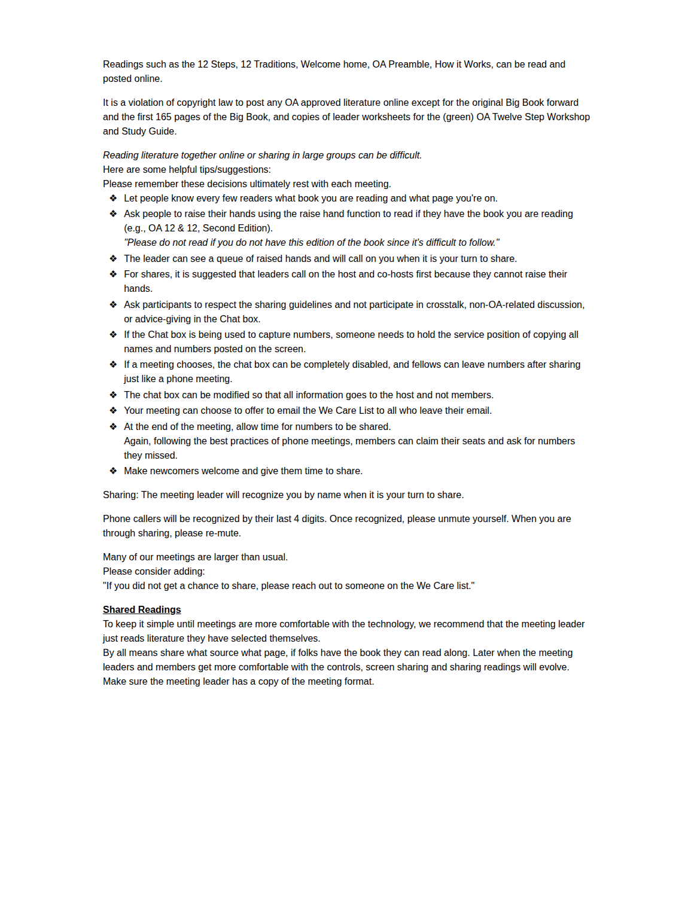Readings such as the 12 Steps, 12 Traditions, Welcome home, OA Preamble, How it Works, can be read and posted online.
It is a violation of copyright law to post any OA approved literature online except for the original Big Book forward and the first 165 pages of the Big Book, and copies of leader worksheets for the (green) OA Twelve Step Workshop and Study Guide.
Reading literature together online or sharing in large groups can be difficult.
Here are some helpful tips/suggestions:
Please remember these decisions ultimately rest with each meeting.
Let people know every few readers what book you are reading and what page you're on.
Ask people to raise their hands using the raise hand function to read if they have the book you are reading (e.g., OA 12 & 12, Second Edition).
"Please do not read if you do not have this edition of the book since it's difficult to follow."
The leader can see a queue of raised hands and will call on you when it is your turn to share.
For shares, it is suggested that leaders call on the host and co-hosts first because they cannot raise their hands.
Ask participants to respect the sharing guidelines and not participate in crosstalk, non-OA-related discussion, or advice-giving in the Chat box.
If the Chat box is being used to capture numbers, someone needs to hold the service position of copying all names and numbers posted on the screen.
If a meeting chooses, the chat box can be completely disabled, and fellows can leave numbers after sharing just like a phone meeting.
The chat box can be modified so that all information goes to the host and not members.
Your meeting can choose to offer to email the We Care List to all who leave their email.
At the end of the meeting, allow time for numbers to be shared.
Again, following the best practices of phone meetings, members can claim their seats and ask for numbers they missed.
Make newcomers welcome and give them time to share.
Sharing: The meeting leader will recognize you by name when it is your turn to share.
Phone callers will be recognized by their last 4 digits. Once recognized, please unmute yourself. When you are through sharing, please re-mute.
Many of our meetings are larger than usual.
Please consider adding:
"If you did not get a chance to share, please reach out to someone on the We Care list."
Shared Readings
To keep it simple until meetings are more comfortable with the technology, we recommend that the meeting leader just reads literature they have selected themselves.
By all means share what source what page, if folks have the book they can read along. Later when the meeting leaders and members get more comfortable with the controls, screen sharing and sharing readings will evolve.
Make sure the meeting leader has a copy of the meeting format.